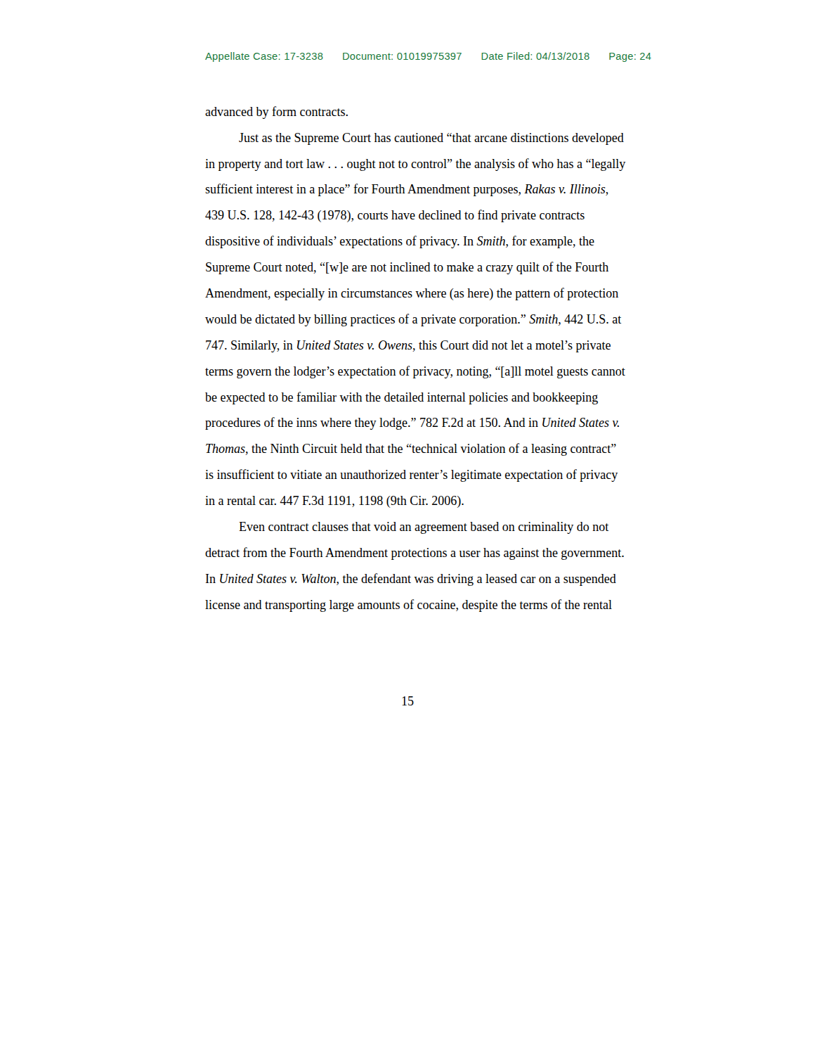Appellate Case: 17-3238 Document: 01019975397 Date Filed: 04/13/2018 Page: 24
advanced by form contracts.
Just as the Supreme Court has cautioned “that arcane distinctions developed in property and tort law . . . ought not to control” the analysis of who has a “legally sufficient interest in a place” for Fourth Amendment purposes, Rakas v. Illinois, 439 U.S. 128, 142-43 (1978), courts have declined to find private contracts dispositive of individuals’ expectations of privacy. In Smith, for example, the Supreme Court noted, “[w]e are not inclined to make a crazy quilt of the Fourth Amendment, especially in circumstances where (as here) the pattern of protection would be dictated by billing practices of a private corporation.” Smith, 442 U.S. at 747. Similarly, in United States v. Owens, this Court did not let a motel’s private terms govern the lodger’s expectation of privacy, noting, “[a]ll motel guests cannot be expected to be familiar with the detailed internal policies and bookkeeping procedures of the inns where they lodge.” 782 F.2d at 150. And in United States v. Thomas, the Ninth Circuit held that the “technical violation of a leasing contract” is insufficient to vitiate an unauthorized renter’s legitimate expectation of privacy in a rental car. 447 F.3d 1191, 1198 (9th Cir. 2006).
Even contract clauses that void an agreement based on criminality do not detract from the Fourth Amendment protections a user has against the government. In United States v. Walton, the defendant was driving a leased car on a suspended license and transporting large amounts of cocaine, despite the terms of the rental
15